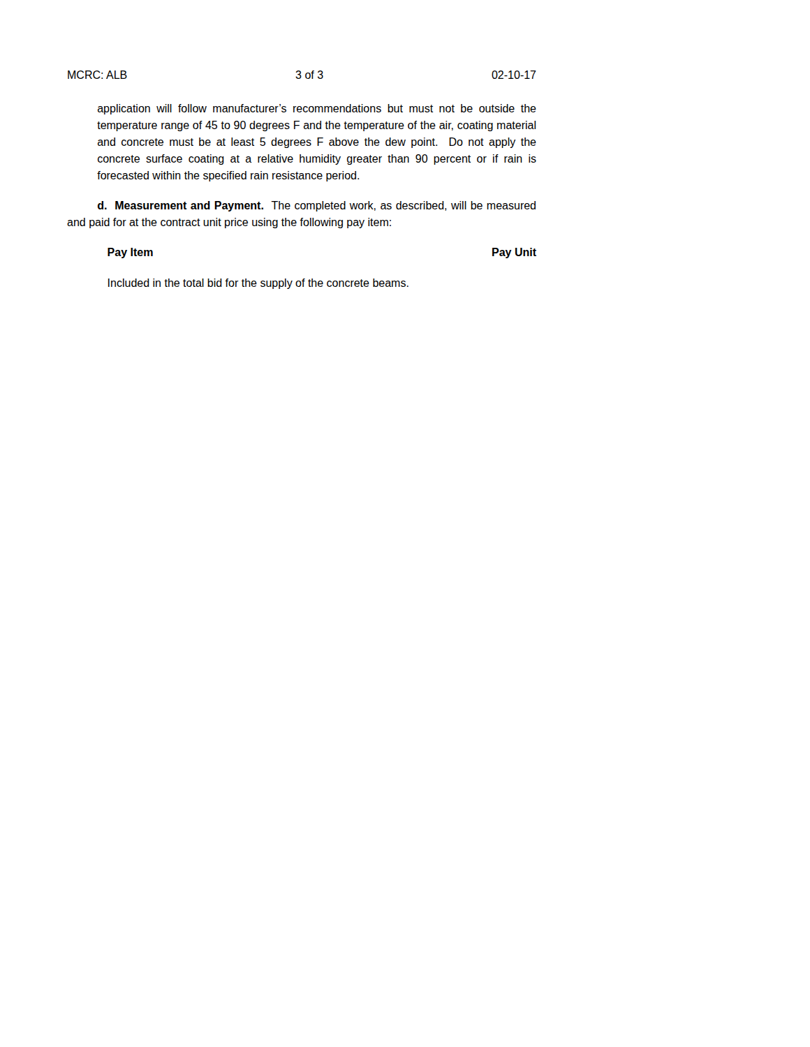MCRC: ALB 3 of 3 02-10-17
application will follow manufacturer’s recommendations but must not be outside the temperature range of 45 to 90 degrees F and the temperature of the air, coating material and concrete must be at least 5 degrees F above the dew point. Do not apply the concrete surface coating at a relative humidity greater than 90 percent or if rain is forecasted within the specified rain resistance period.
d. Measurement and Payment. The completed work, as described, will be measured and paid for at the contract unit price using the following pay item:
Pay Item Pay Unit
Included in the total bid for the supply of the concrete beams.